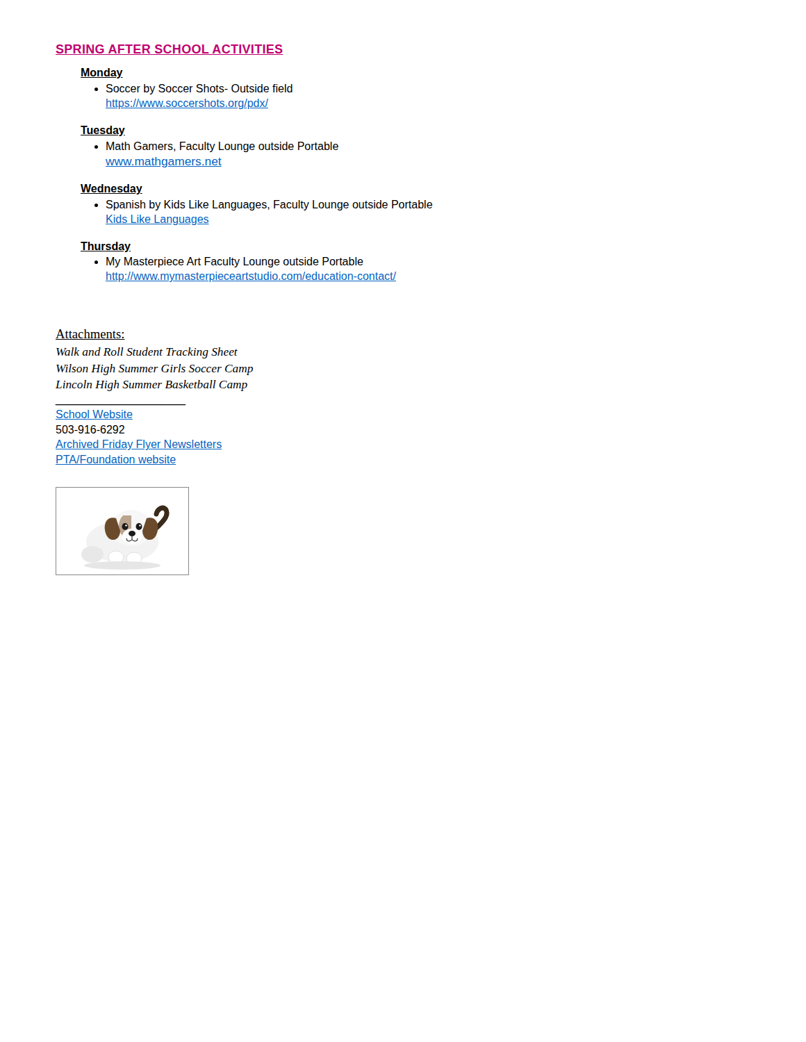SPRING AFTER SCHOOL ACTIVITIES
Monday
Soccer by Soccer Shots- Outside field
https://www.soccershots.org/pdx/
Tuesday
Math Gamers, Faculty Lounge outside Portable
www.mathgamers.net
Wednesday
Spanish by Kids Like Languages, Faculty Lounge outside Portable
Kids Like Languages
Thursday
My Masterpiece Art Faculty Lounge outside Portable
http://www.mymasterpieceartstudio.com/education-contact/
Attachments:
Walk and Roll Student Tracking Sheet
Wilson High Summer Girls Soccer Camp
Lincoln High Summer Basketball Camp
_____________________
School Website
503-916-6292
Archived Friday Flyer Newsletters
PTA/Foundation website